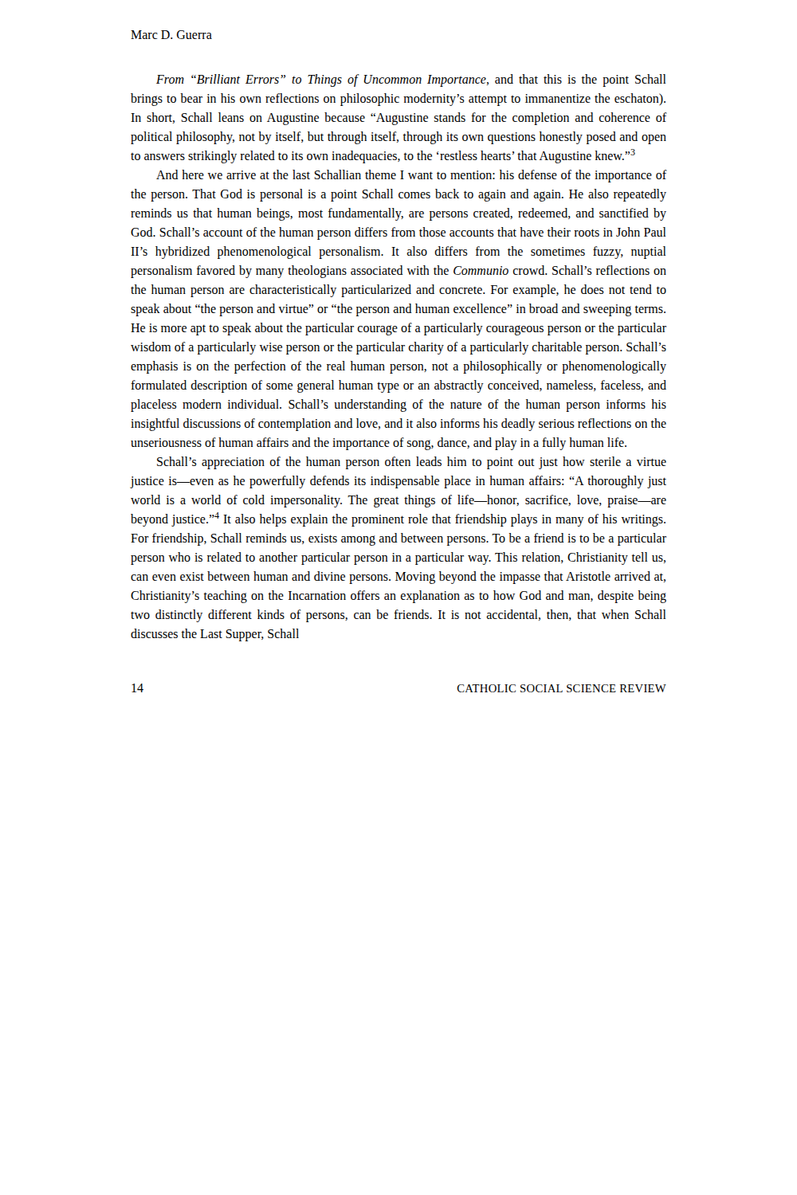Marc D. Guerra
From “Brilliant Errors” to Things of Uncommon Importance, and that this is the point Schall brings to bear in his own reflections on philosophic modernity’s attempt to immanentize the eschaton). In short, Schall leans on Augustine because “Augustine stands for the completion and coherence of political philosophy, not by itself, but through itself, through its own questions honestly posed and open to answers strikingly related to its own inadequacies, to the ‘restless hearts’ that Augustine knew.”3
And here we arrive at the last Schallian theme I want to mention: his defense of the importance of the person. That God is personal is a point Schall comes back to again and again. He also repeatedly reminds us that human beings, most fundamentally, are persons created, redeemed, and sanctified by God. Schall’s account of the human person differs from those accounts that have their roots in John Paul II’s hybridized phenomenological personalism. It also differs from the sometimes fuzzy, nuptial personalism favored by many theologians associated with the Communio crowd. Schall’s reflections on the human person are characteristically particularized and concrete. For example, he does not tend to speak about “the person and virtue” or “the person and human excellence” in broad and sweeping terms. He is more apt to speak about the particular courage of a particularly courageous person or the particular wisdom of a particularly wise person or the particular charity of a particularly charitable person. Schall’s emphasis is on the perfection of the real human person, not a philosophically or phenomenologically formulated description of some general human type or an abstractly conceived, nameless, faceless, and placeless modern individual. Schall’s understanding of the nature of the human person informs his insightful discussions of contemplation and love, and it also informs his deadly serious reflections on the unseriousness of human affairs and the importance of song, dance, and play in a fully human life.
Schall’s appreciation of the human person often leads him to point out just how sterile a virtue justice is—even as he powerfully defends its indispensable place in human affairs: “A thoroughly just world is a world of cold impersonality. The great things of life—honor, sacrifice, love, praise—are beyond justice.”4 It also helps explain the prominent role that friendship plays in many of his writings. For friendship, Schall reminds us, exists among and between persons. To be a friend is to be a particular person who is related to another particular person in a particular way. This relation, Christianity tell us, can even exist between human and divine persons. Moving beyond the impasse that Aristotle arrived at, Christianity’s teaching on the Incarnation offers an explanation as to how God and man, despite being two distinctly different kinds of persons, can be friends. It is not accidental, then, that when Schall discusses the Last Supper, Schall
14 CATHOLIC SOCIAL SCIENCE REVIEW